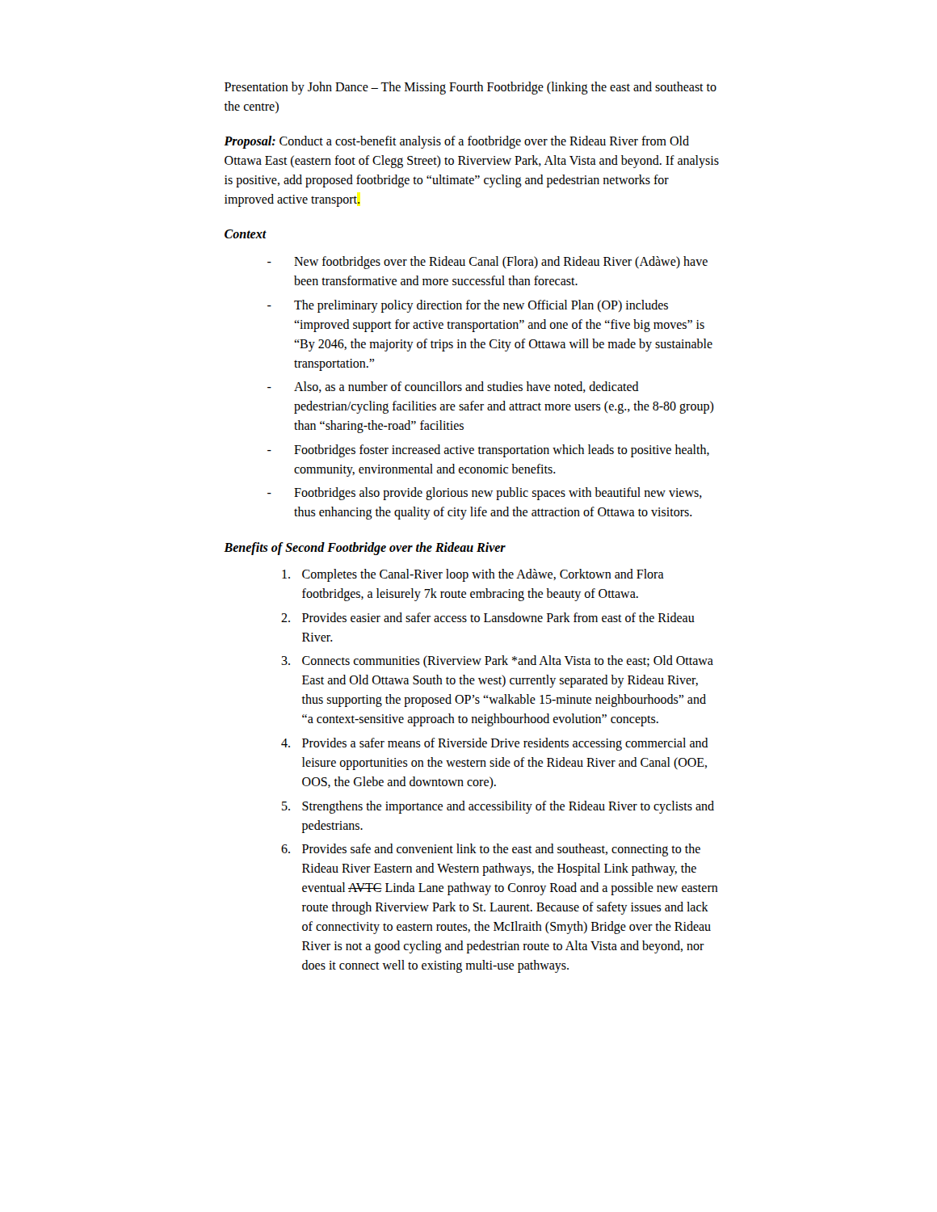Presentation by John Dance – The Missing Fourth Footbridge (linking the east and southeast to the centre)
Proposal: Conduct a cost-benefit analysis of a footbridge over the Rideau River from Old Ottawa East (eastern foot of Clegg Street) to Riverview Park, Alta Vista and beyond. If analysis is positive, add proposed footbridge to “ultimate” cycling and pedestrian networks for improved active transport.
Context
New footbridges over the Rideau Canal (Flora) and Rideau River (Adàwe) have been transformative and more successful than forecast.
The preliminary policy direction for the new Official Plan (OP) includes “improved support for active transportation” and one of the “five big moves” is “By 2046, the majority of trips in the City of Ottawa will be made by sustainable transportation.”
Also, as a number of councillors and studies have noted, dedicated pedestrian/cycling facilities are safer and attract more users (e.g., the 8-80 group) than “sharing-the-road” facilities
Footbridges foster increased active transportation which leads to positive health, community, environmental and economic benefits.
Footbridges also provide glorious new public spaces with beautiful new views, thus enhancing the quality of city life and the attraction of Ottawa to visitors.
Benefits of Second Footbridge over the Rideau River
Completes the Canal-River loop with the Adàwe, Corktown and Flora footbridges, a leisurely 7k route embracing the beauty of Ottawa.
Provides easier and safer access to Lansdowne Park from east of the Rideau River.
Connects communities (Riverview Park *and Alta Vista to the east; Old Ottawa East and Old Ottawa South to the west) currently separated by Rideau River, thus supporting the proposed OP’s “walkable 15-minute neighbourhoods” and “a context-sensitive approach to neighbourhood evolution” concepts.
Provides a safer means of Riverside Drive residents accessing commercial and leisure opportunities on the western side of the Rideau River and Canal (OOE, OOS, the Glebe and downtown core).
Strengthens the importance and accessibility of the Rideau River to cyclists and pedestrians.
Provides safe and convenient link to the east and southeast, connecting to the Rideau River Eastern and Western pathways, the Hospital Link pathway, the eventual AVTC Linda Lane pathway to Conroy Road and a possible new eastern route through Riverview Park to St. Laurent. Because of safety issues and lack of connectivity to eastern routes, the McIlraith (Smyth) Bridge over the Rideau River is not a good cycling and pedestrian route to Alta Vista and beyond, nor does it connect well to existing multi-use pathways.